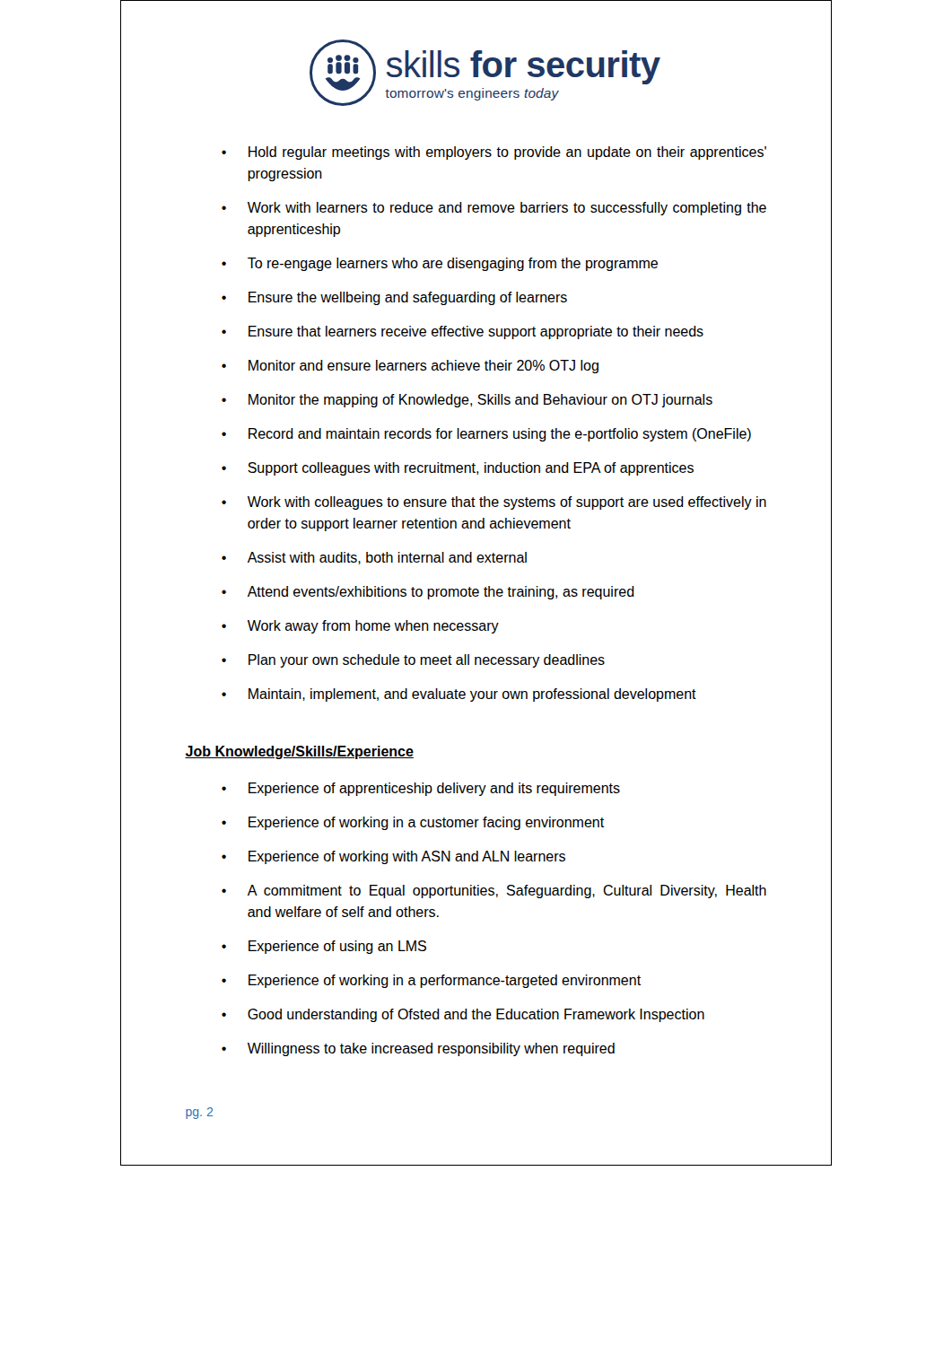skills for security tomorrow's engineers today
Hold regular meetings with employers to provide an update on their apprentices' progression
Work with learners to reduce and remove barriers to successfully completing the apprenticeship
To re-engage learners who are disengaging from the programme
Ensure the wellbeing and safeguarding of learners
Ensure that learners receive effective support appropriate to their needs
Monitor and ensure learners achieve their 20% OTJ log
Monitor the mapping of Knowledge, Skills and Behaviour on OTJ journals
Record and maintain records for learners using the e-portfolio system (OneFile)
Support colleagues with recruitment, induction and EPA of apprentices
Work with colleagues to ensure that the systems of support are used effectively in order to support learner retention and achievement
Assist with audits, both internal and external
Attend events/exhibitions to promote the training, as required
Work away from home when necessary
Plan your own schedule to meet all necessary deadlines
Maintain, implement, and evaluate your own professional development
Job Knowledge/Skills/Experience
Experience of apprenticeship delivery and its requirements
Experience of working in a customer facing environment
Experience of working with ASN and ALN learners
A commitment to Equal opportunities, Safeguarding, Cultural Diversity, Health and welfare of self and others.
Experience of using an LMS
Experience of working in a performance-targeted environment
Good understanding of Ofsted and the Education Framework Inspection
Willingness to take increased responsibility when required
pg. 2